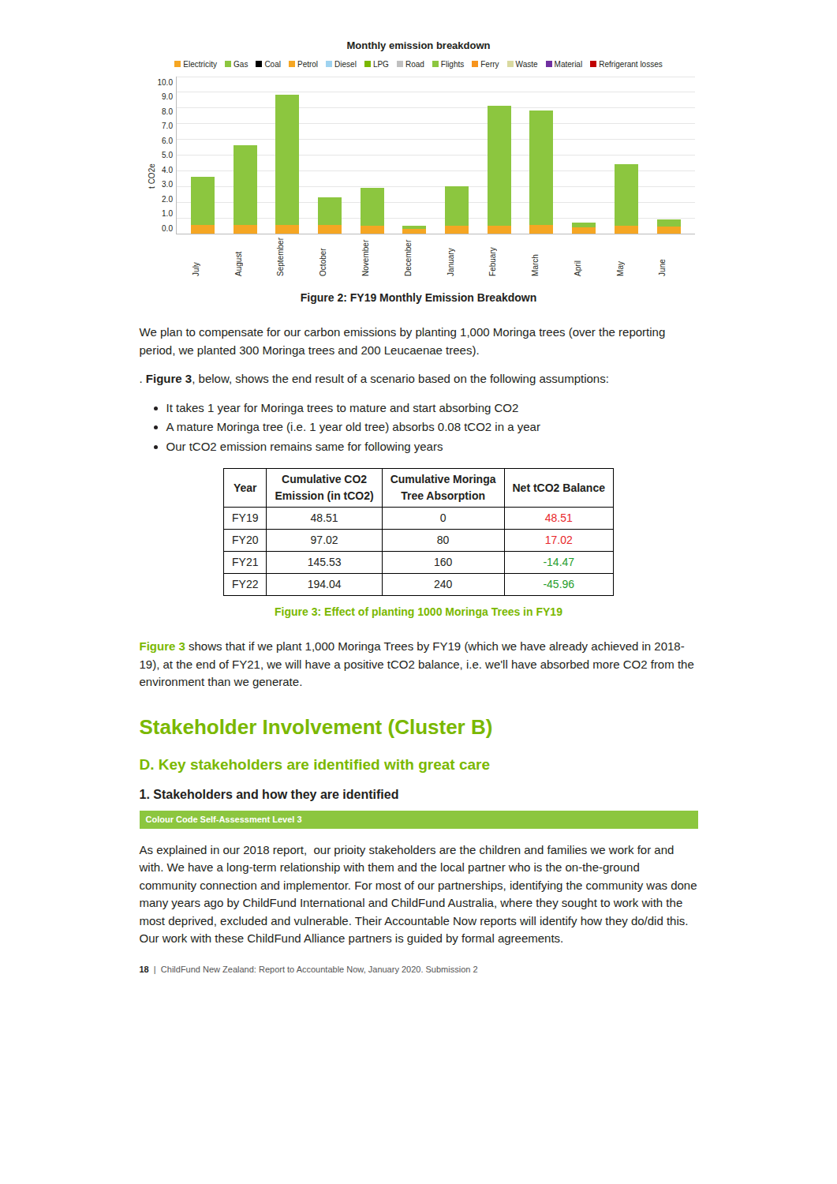Monthly emission breakdown
Electricity Gas Coal Petrol Diesel LPG Road Flights Ferry Waste Material Refrigerant losses
t CO2e
10.0
9.0
8.0
7.0
6.0
5.0
4.0
3.0
2.0
1.0
0.0
July
August
September
October
November
December
January
Febuary
March
April
May
June
Figure 2: FY19 Monthly Emission Breakdown
We plan to compensate for our carbon emissions by planting 1,000 Moringa trees (over the reporting period, we planted 300 Moringa trees and 200 Leucaenae trees).
. Figure 3, below, shows the end result of a scenario based on the following assumptions:
It takes 1 year for Moringa trees to mature and start absorbing CO2
A mature Moringa tree (i.e. 1 year old tree) absorbs 0.08 tCO2 in a year
Our tCO2 emission remains same for following years
| Year | Cumulative CO2 Emission (in tCO2) | Cumulative Moringa Tree Absorption | Net tCO2 Balance |
| --- | --- | --- | --- |
| FY19 | 48.51 | 0 | 48.51 |
| FY20 | 97.02 | 80 | 17.02 |
| FY21 | 145.53 | 160 | -14.47 |
| FY22 | 194.04 | 240 | -45.96 |
Figure 3: Effect of planting 1000 Moringa Trees in FY19
Figure 3 shows that if we plant 1,000 Moringa Trees by FY19 (which we have already achieved in 2018-19), at the end of FY21, we will have a positive tCO2 balance, i.e. we'll have absorbed more CO2 from the environment than we generate.
Stakeholder Involvement (Cluster B)
D. Key stakeholders are identified with great care
1. Stakeholders and how they are identified
Colour Code Self-Assessment Level 3
As explained in our 2018 report, our prioity stakeholders are the children and families we work for and with. We have a long-term relationship with them and the local partner who is the on-the-ground community connection and implementor. For most of our partnerships, identifying the community was done many years ago by ChildFund International and ChildFund Australia, where they sought to work with the most deprived, excluded and vulnerable. Their Accountable Now reports will identify how they do/did this. Our work with these ChildFund Alliance partners is guided by formal agreements.
18 | ChildFund New Zealand: Report to Accountable Now, January 2020. Submission 2